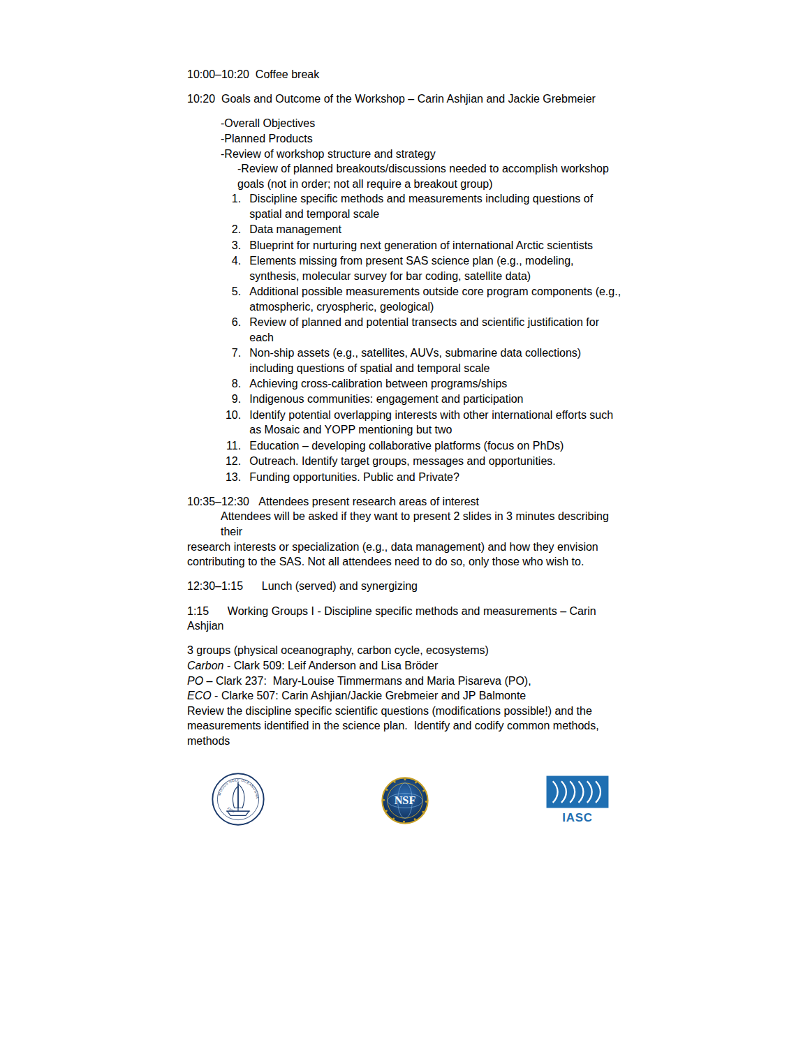10:00–10:20 Coffee break
10:20 Goals and Outcome of the Workshop – Carin Ashjian and Jackie Grebmeier
-Overall Objectives
-Planned Products
-Review of workshop structure and strategy
-Review of planned breakouts/discussions needed to accomplish workshop goals (not in order; not all require a breakout group)
Discipline specific methods and measurements including questions of spatial and temporal scale
Data management
Blueprint for nurturing next generation of international Arctic scientists
Elements missing from present SAS science plan (e.g., modeling, synthesis, molecular survey for bar coding, satellite data)
Additional possible measurements outside core program components (e.g., atmospheric, cryospheric, geological)
Review of planned and potential transects and scientific justification for each
Non-ship assets (e.g., satellites, AUVs, submarine data collections) including questions of spatial and temporal scale
Achieving cross-calibration between programs/ships
Indigenous communities: engagement and participation
Identify potential overlapping interests with other international efforts such as Mosaic and YOPP mentioning but two
Education – developing collaborative platforms (focus on PhDs)
Outreach. Identify target groups, messages and opportunities.
Funding opportunities. Public and Private?
10:35–12:30 Attendees present research areas of interest
Attendees will be asked if they want to present 2 slides in 3 minutes describing their
research interests or specialization (e.g., data management) and how they envision contributing to the SAS. Not all attendees need to do so, only those who wish to.
12:30–1:15 Lunch (served) and synergizing
1:15 Working Groups I - Discipline specific methods and measurements – Carin Ashjian
3 groups (physical oceanography, carbon cycle, ecosystems)
Carbon - Clark 509: Leif Anderson and Lisa Bröder
PO – Clark 237: Mary-Louise Timmermans and Maria Pisareva (PO),
ECO - Clarke 507: Carin Ashjian/Jackie Grebmeier and JP Balmonte
Review the discipline specific scientific questions (modifications possible!) and the measurements identified in the science plan. Identify and codify common methods, methods
WOODS HOLE OCEANOGRAPHIC 1930
NSF
IASC